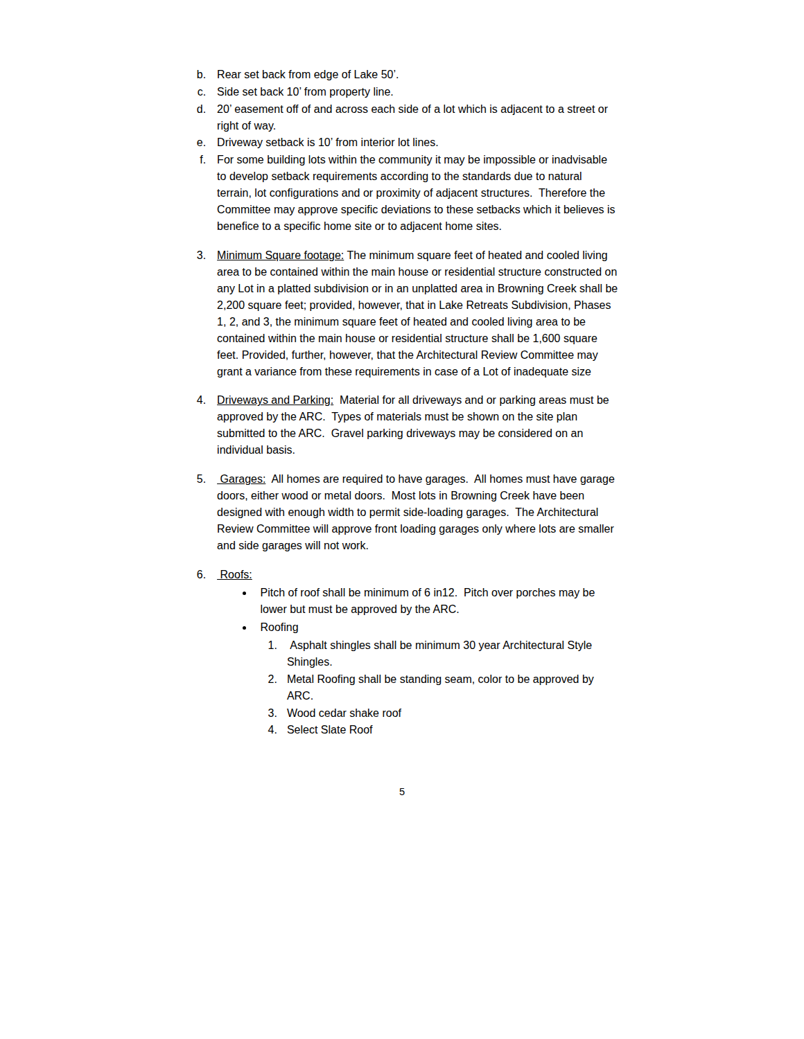Rear set back from edge of Lake 50’.
Side set back 10’ from property line.
20’ easement off of and across each side of a lot which is adjacent to a street or right of way.
Driveway setback is 10’ from interior lot lines.
For some building lots within the community it may be impossible or inadvisable to develop setback requirements according to the standards due to natural terrain, lot configurations and or proximity of adjacent structures. Therefore the Committee may approve specific deviations to these setbacks which it believes is benefice to a specific home site or to adjacent home sites.
Minimum Square footage: The minimum square feet of heated and cooled living area to be contained within the main house or residential structure constructed on any Lot in a platted subdivision or in an unplatted area in Browning Creek shall be 2,200 square feet; provided, however, that in Lake Retreats Subdivision, Phases 1, 2, and 3, the minimum square feet of heated and cooled living area to be contained within the main house or residential structure shall be 1,600 square feet. Provided, further, however, that the Architectural Review Committee may grant a variance from these requirements in case of a Lot of inadequate size
Driveways and Parking: Material for all driveways and or parking areas must be approved by the ARC. Types of materials must be shown on the site plan submitted to the ARC. Gravel parking driveways may be considered on an individual basis.
Garages: All homes are required to have garages. All homes must have garage doors, either wood or metal doors. Most lots in Browning Creek have been designed with enough width to permit side-loading garages. The Architectural Review Committee will approve front loading garages only where lots are smaller and side garages will not work.
Roofs:
Pitch of roof shall be minimum of 6 in12. Pitch over porches may be lower but must be approved by the ARC.
Roofing
Asphalt shingles shall be minimum 30 year Architectural Style Shingles.
Metal Roofing shall be standing seam, color to be approved by ARC.
Wood cedar shake roof
Select Slate Roof
5